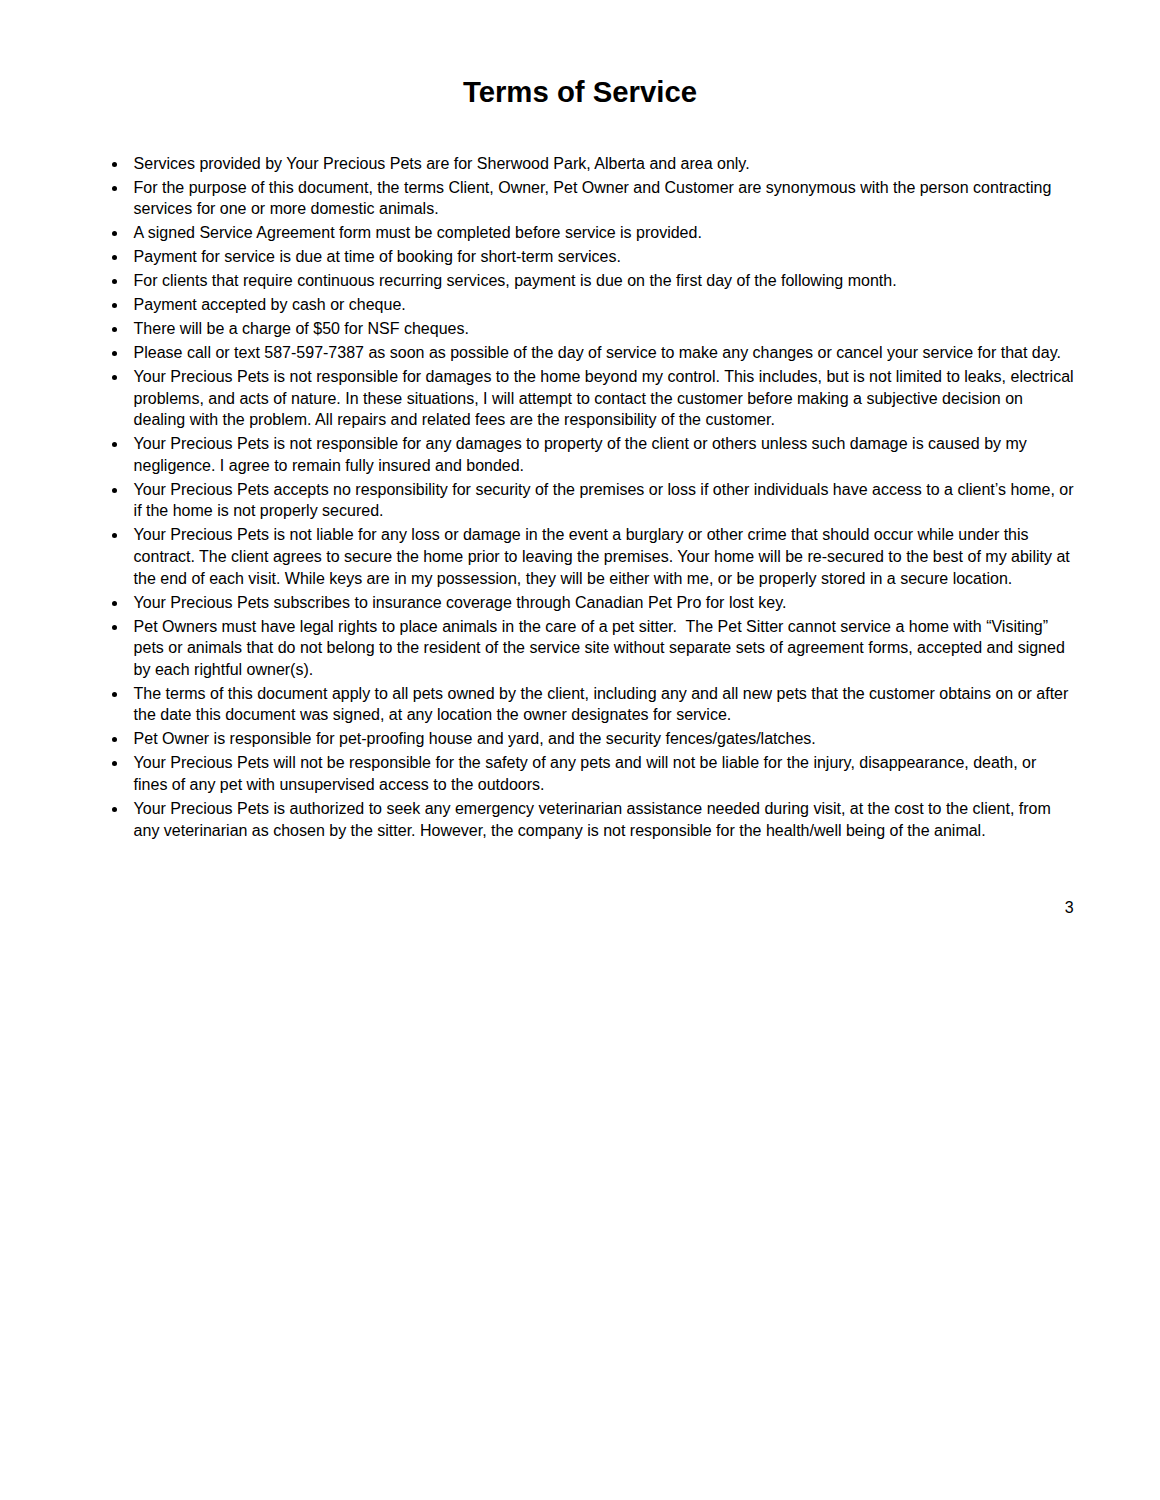Terms of Service
Services provided by Your Precious Pets are for Sherwood Park, Alberta and area only.
For the purpose of this document, the terms Client, Owner, Pet Owner and Customer are synonymous with the person contracting services for one or more domestic animals.
A signed Service Agreement form must be completed before service is provided.
Payment for service is due at time of booking for short-term services.
For clients that require continuous recurring services, payment is due on the first day of the following month.
Payment accepted by cash or cheque.
There will be a charge of $50 for NSF cheques.
Please call or text 587-597-7387 as soon as possible of the day of service to make any changes or cancel your service for that day.
Your Precious Pets is not responsible for damages to the home beyond my control. This includes, but is not limited to leaks, electrical problems, and acts of nature. In these situations, I will attempt to contact the customer before making a subjective decision on dealing with the problem. All repairs and related fees are the responsibility of the customer.
Your Precious Pets is not responsible for any damages to property of the client or others unless such damage is caused by my negligence. I agree to remain fully insured and bonded.
Your Precious Pets accepts no responsibility for security of the premises or loss if other individuals have access to a client’s home, or if the home is not properly secured.
Your Precious Pets is not liable for any loss or damage in the event a burglary or other crime that should occur while under this contract. The client agrees to secure the home prior to leaving the premises. Your home will be re-secured to the best of my ability at the end of each visit. While keys are in my possession, they will be either with me, or be properly stored in a secure location.
Your Precious Pets subscribes to insurance coverage through Canadian Pet Pro for lost key.
Pet Owners must have legal rights to place animals in the care of a pet sitter. The Pet Sitter cannot service a home with “Visiting” pets or animals that do not belong to the resident of the service site without separate sets of agreement forms, accepted and signed by each rightful owner(s).
The terms of this document apply to all pets owned by the client, including any and all new pets that the customer obtains on or after the date this document was signed, at any location the owner designates for service.
Pet Owner is responsible for pet-proofing house and yard, and the security fences/gates/latches.
Your Precious Pets will not be responsible for the safety of any pets and will not be liable for the injury, disappearance, death, or fines of any pet with unsupervised access to the outdoors.
Your Precious Pets is authorized to seek any emergency veterinarian assistance needed during visit, at the cost to the client, from any veterinarian as chosen by the sitter. However, the company is not responsible for the health/well being of the animal.
3